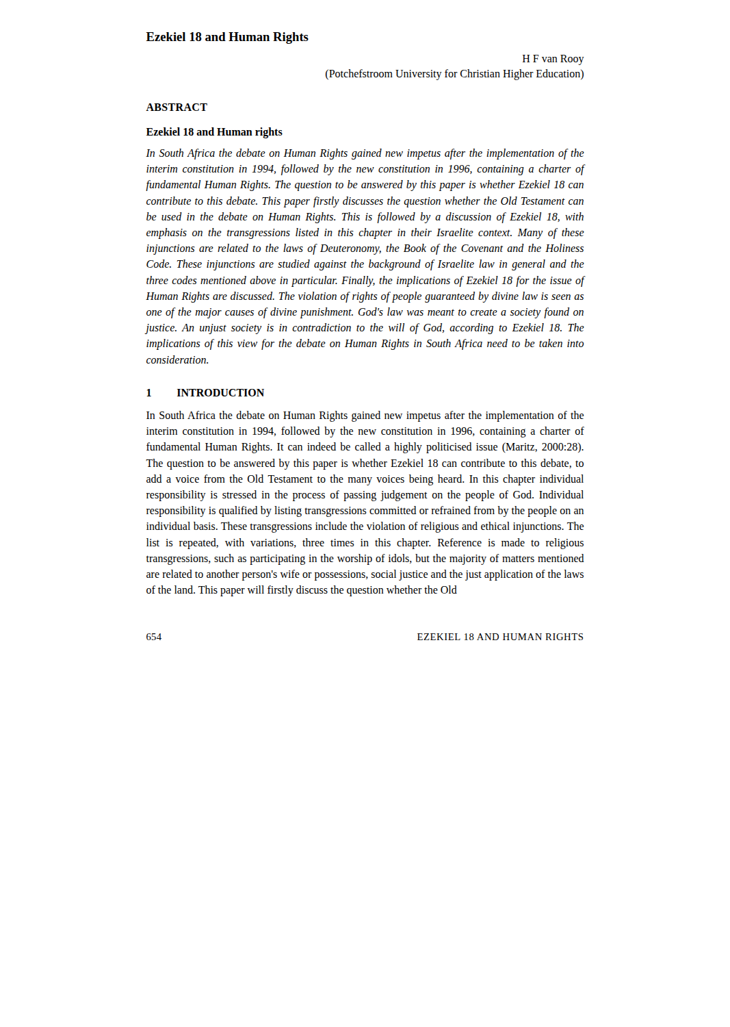Ezekiel 18 and Human Rights
H F van Rooy
(Potchefstroom University for Christian Higher Education)
ABSTRACT
Ezekiel 18 and Human rights
In South Africa the debate on Human Rights gained new impetus after the implementation of the interim constitution in 1994, followed by the new constitution in 1996, containing a charter of fundamental Human Rights. The question to be answered by this paper is whether Ezekiel 18 can contribute to this debate. This paper firstly discusses the question whether the Old Testament can be used in the debate on Human Rights. This is followed by a discussion of Ezekiel 18, with emphasis on the transgressions listed in this chapter in their Israelite context. Many of these injunctions are related to the laws of Deuteronomy, the Book of the Covenant and the Holiness Code. These injunctions are studied against the background of Israelite law in general and the three codes mentioned above in particular. Finally, the implications of Ezekiel 18 for the issue of Human Rights are discussed. The violation of rights of people guaranteed by divine law is seen as one of the major causes of divine punishment. God's law was meant to create a society found on justice. An unjust society is in contradiction to the will of God, according to Ezekiel 18. The implications of this view for the debate on Human Rights in South Africa need to be taken into consideration.
1 INTRODUCTION
In South Africa the debate on Human Rights gained new impetus after the implementation of the interim constitution in 1994, followed by the new constitution in 1996, containing a charter of fundamental Human Rights. It can indeed be called a highly politicised issue (Maritz, 2000:28). The question to be answered by this paper is whether Ezekiel 18 can contribute to this debate, to add a voice from the Old Testament to the many voices being heard. In this chapter individual responsibility is stressed in the process of passing judgement on the people of God. Individual responsibility is qualified by listing transgressions committed or refrained from by the people on an individual basis. These transgressions include the violation of religious and ethical injunctions. The list is repeated, with variations, three times in this chapter. Reference is made to religious transgressions, such as participating in the worship of idols, but the majority of matters mentioned are related to another person's wife or possessions, social justice and the just application of the laws of the land. This paper will firstly discuss the question whether the Old
654 EZEKIEL 18 AND HUMAN RIGHTS